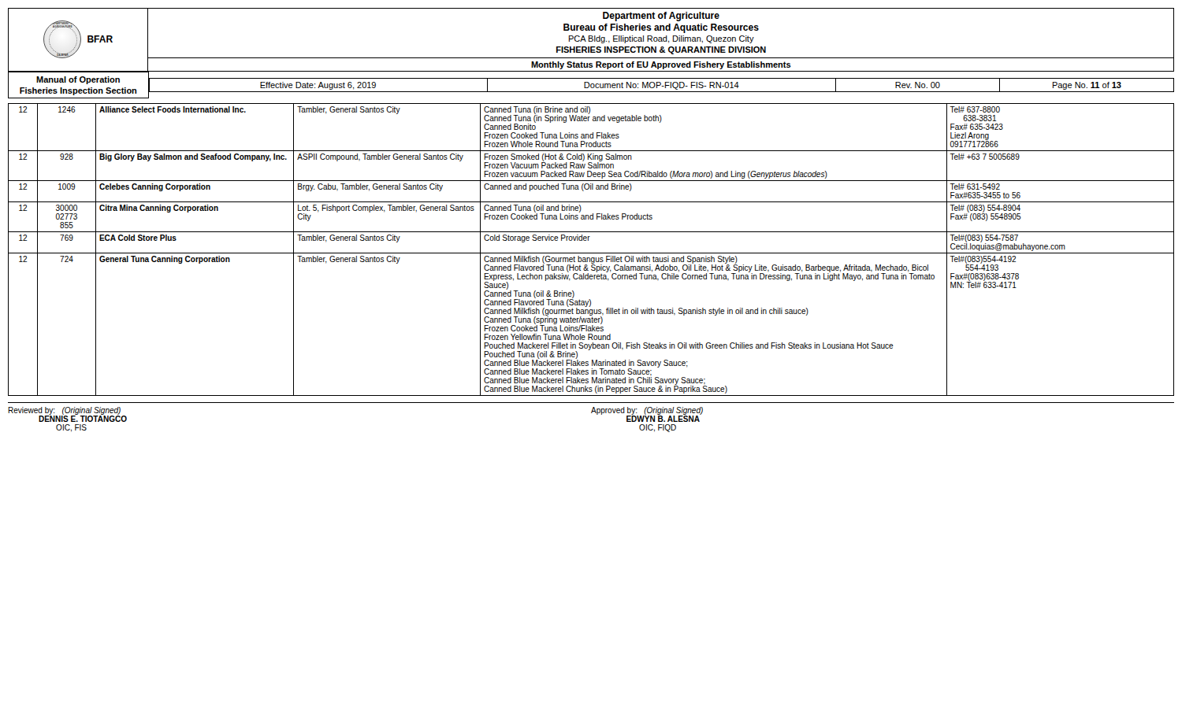| DEPARTMENT OF AGRICULTURE DA-BFAR BFAR | Department of Agriculture Bureau of Fisheries and Aquatic Resources PCA Bldg., Elliptical Road, Diliman, Quezon City FISHERIES INSPECTION & QUARANTINE DIVISION |
| Monthly Status Report of EU Approved Fishery Establishments |
| Manual of Operation Fisheries Inspection Section | / Effective Date: August 6, 2019 / Document No: MOP-FIQD- FIS- RN-014 / Rev. No. 00 / Page No. 11 of 13 / |
| 12 | 1246 | Alliance Select Foods International Inc. | Tambler, General Santos City | Canned Tuna (in Brine and oil) Canned Tuna (in Spring Water and vegetable both) Canned Bonito Frozen Cooked Tuna Loins and Flakes Frozen Whole Round Tuna Products | Tel# 637-8800 638-3831 Fax# 635-3423 Liezl Arong 09177172866 |
| 12 | 928 | Big Glory Bay Salmon and Seafood Company, Inc. | ASPII Compound, Tambler General Santos City | Frozen Smoked (Hot & Cold) King Salmon Frozen Vacuum Packed Raw Salmon Frozen vacuum Packed Raw Deep Sea Cod/Ribaldo ( Mora moro ) and Ling ( Genypterus blacodes ) | Tel# +63 7 5005689 |
| 12 | 1009 | Celebes Canning Corporation | Brgy. Cabu, Tambler, General Santos City | Canned and pouched Tuna (Oil and Brine) | Tel# 631-5492 Fax#635-3455 to 56 |
| 12 | 30000 02773 855 | Citra Mina Canning Corporation | Lot. 5, Fishport Complex, Tambler, General Santos City | Canned Tuna (oil and brine) Frozen Cooked Tuna Loins and Flakes Products | Tel# (083) 554-8904 Fax# (083) 5548905 |
| 12 | 769 | ECA Cold Store Plus | Tambler, General Santos City | Cold Storage Service Provider | Tel#(083) 554-7587 Cecil.loquias@mabuhayone.com |
| 12 | 724 | General Tuna Canning Corporation | Tambler, General Santos City | Canned Milkfish (Gourmet bangus Fillet Oil with tausi and Spanish Style) Canned Flavored Tuna (Hot & Spicy, Calamansi, Adobo, Oil Lite, Hot & Spicy Lite, Guisado, Barbeque, Afritada, Mechado, Bicol Express, Lechon paksiw, Caldereta, Corned Tuna, Chile Corned Tuna, Tuna in Dressing, Tuna in Light Mayo, and Tuna in Tomato Sauce) Canned Tuna (oil & Brine) Canned Flavored Tuna (Satay) Canned Milkfish (gourmet bangus, fillet in oil with tausi, Spanish style in oil and in chili sauce) Canned Tuna (spring water/water) Frozen Cooked Tuna Loins/Flakes Frozen Yellowfin Tuna Whole Round Pouched Mackerel Fillet in Soybean Oil, Fish Steaks in Oil with Green Chilies and Fish Steaks in Lousiana Hot Sauce Pouched Tuna (oil & Brine) Canned Blue Mackerel Flakes Marinated in Savory Sauce; Canned Blue Mackerel Flakes in Tomato Sauce; Canned Blue Mackerel Flakes Marinated in Chili Savory Sauce; Canned Blue Mackerel Chunks (in Pepper Sauce & in Paprika Sauce) | Tel#(083)554-4192 554-4193 Fax#(083)638-4378 MN: Tel# 633-4171 |
| Reviewed by: (Original Signed) DENNIS E. TIOTANGCO OIC, FIS | Approved by: (Original Signed) EDWYN B. ALESNA OIC, FIQD |